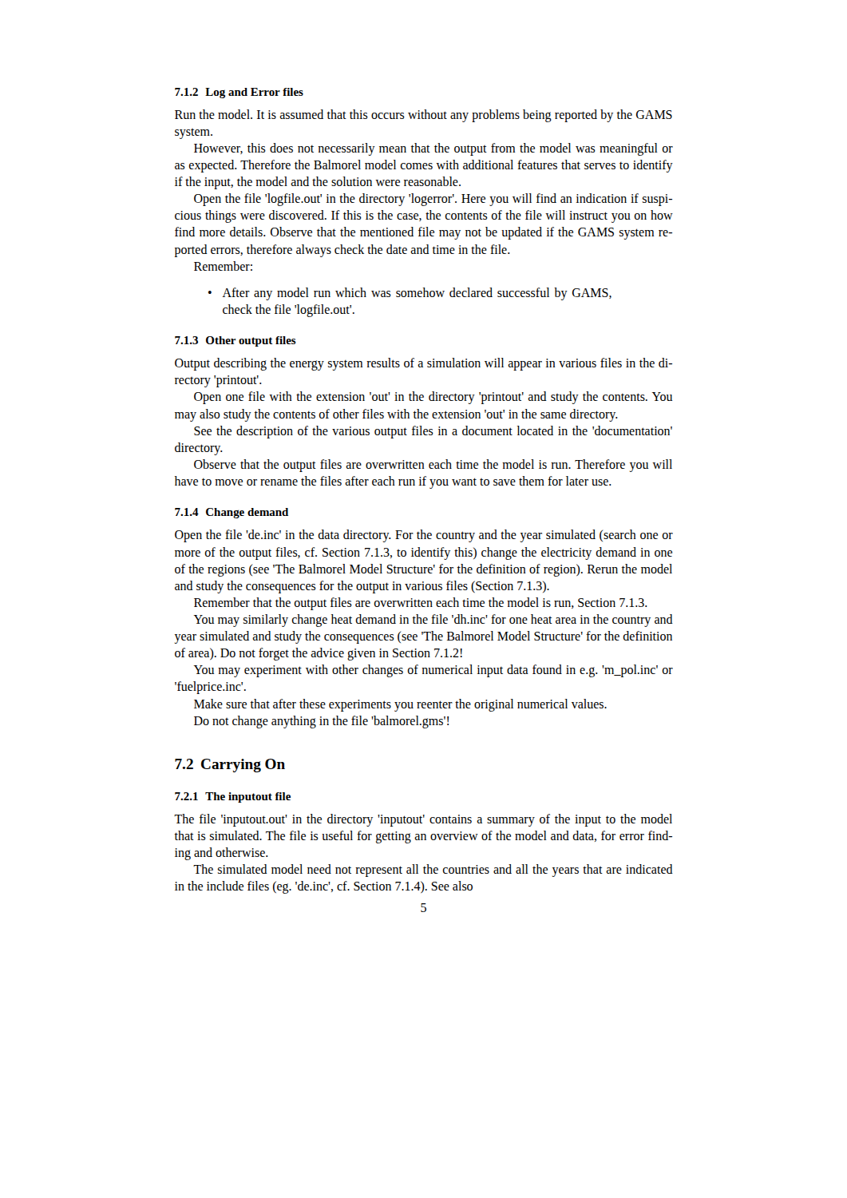7.1.2 Log and Error files
Run the model. It is assumed that this occurs without any problems being reported by the GAMS system.
However, this does not necessarily mean that the output from the model was meaningful or as expected. Therefore the Balmorel model comes with additional features that serves to identify if the input, the model and the solution were reasonable.
Open the file 'logfile.out' in the directory 'logerror'. Here you will find an indication if suspicious things were discovered. If this is the case, the contents of the file will instruct you on how find more details. Observe that the mentioned file may not be updated if the GAMS system reported errors, therefore always check the date and time in the file.
Remember:
After any model run which was somehow declared successful by GAMS, check the file 'logfile.out'.
7.1.3 Other output files
Output describing the energy system results of a simulation will appear in various files in the directory 'printout'.
Open one file with the extension 'out' in the directory 'printout' and study the contents. You may also study the contents of other files with the extension 'out' in the same directory.
See the description of the various output files in a document located in the 'documentation' directory.
Observe that the output files are overwritten each time the model is run. Therefore you will have to move or rename the files after each run if you want to save them for later use.
7.1.4 Change demand
Open the file 'de.inc' in the data directory. For the country and the year simulated (search one or more of the output files, cf. Section 7.1.3, to identify this) change the electricity demand in one of the regions (see 'The Balmorel Model Structure' for the definition of region). Rerun the model and study the consequences for the output in various files (Section 7.1.3).
Remember that the output files are overwritten each time the model is run, Section 7.1.3.
You may similarly change heat demand in the file 'dh.inc' for one heat area in the country and year simulated and study the consequences (see 'The Balmorel Model Structure' for the definition of area). Do not forget the advice given in Section 7.1.2!
You may experiment with other changes of numerical input data found in e.g. 'm_pol.inc' or 'fuelprice.inc'.
Make sure that after these experiments you reenter the original numerical values.
Do not change anything in the file 'balmorel.gms'!
7.2 Carrying On
7.2.1 The inputout file
The file 'inputout.out' in the directory 'inputout' contains a summary of the input to the model that is simulated. The file is useful for getting an overview of the model and data, for error finding and otherwise.
The simulated model need not represent all the countries and all the years that are indicated in the include files (eg. 'de.inc', cf. Section 7.1.4). See also
5